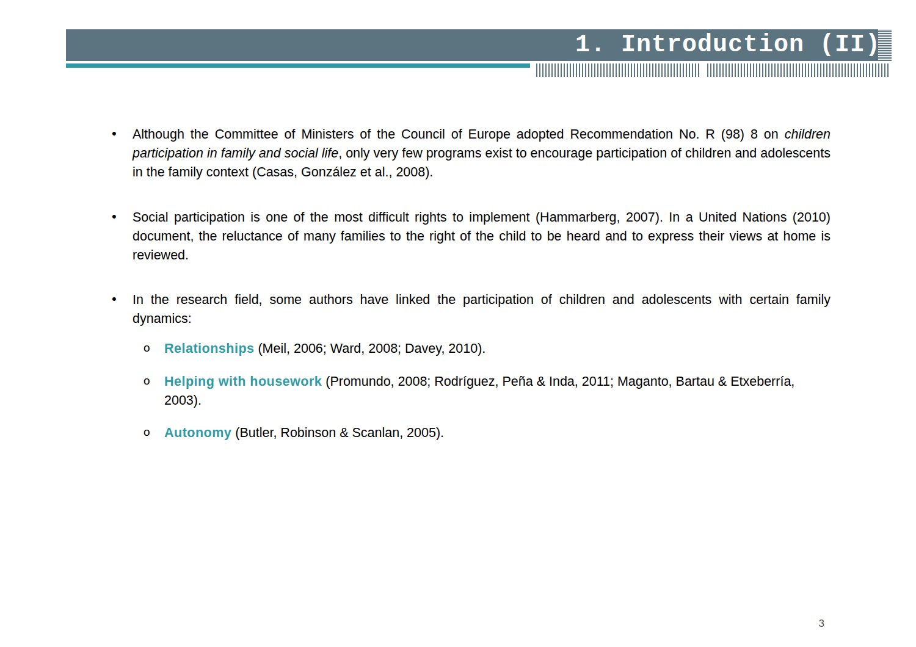1. Introduction (II)
Although the Committee of Ministers of the Council of Europe adopted Recommendation No. R (98) 8 on children participation in family and social life, only very few programs exist to encourage participation of children and adolescents in the family context (Casas, González et al., 2008).
Social participation is one of the most difficult rights to implement (Hammarberg, 2007). In a United Nations (2010) document, the reluctance of many families to the right of the child to be heard and to express their views at home is reviewed.
In the research field, some authors have linked the participation of children and adolescents with certain family dynamics:
Relationships (Meil, 2006; Ward, 2008; Davey, 2010).
Helping with housework (Promundo, 2008; Rodríguez, Peña & Inda, 2011; Maganto, Bartau & Etxeberría, 2003).
Autonomy (Butler, Robinson & Scanlan, 2005).
3